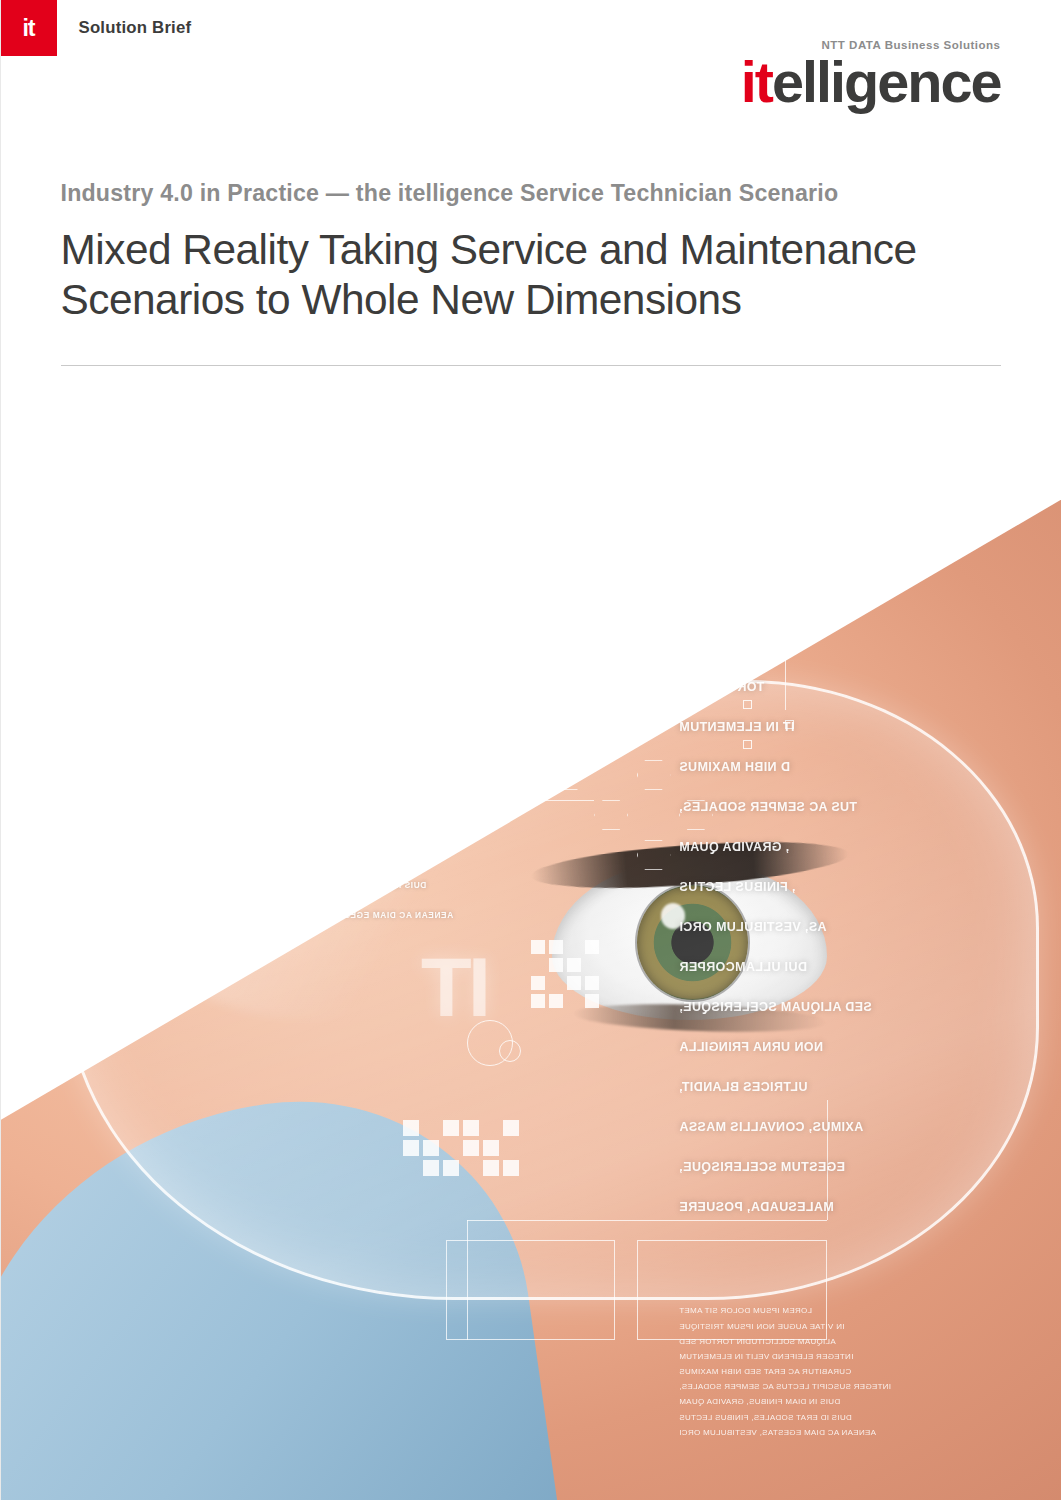it
Solution Brief
NTT DATA Business Solutions
itelligence
Industry 4.0 in Practice — the itelligence Service Technician Scenario
Mixed Reality Taking Service and Maintenance
Scenarios to Whole New Dimensions
Lorem ipsum dolor sit amet, consectetur adipiscing elit sed do eiusmod tempor incididunt ut labore et dolore magna aliqua
it
In vitae augue non ipsum tristique
aliquam sollicitudin tortor sed
integer eleifend velit in elementum
curabitur ac erat sed nibh maximus
integer suscipit lectus ac semper sodales,
duis in diam finibus, gravida quam
duis id erat sodales, finibus lectus
aenean ac diam egestas, vestibulum orci
t amet
psum tristique
tortor sed
it in elementum
d nibh maximus
tus ac semper sodales,
, gravida quam
, finibus lectus
as, vestibulum orci
dui ullamcorper
sed aliquam scelerisque,
non urna fringilla
ultrices blandit,
aximus, convallis massa
egestum scelerisque,
malesuada, posuere
Lorem ipsum dolor sit amet
in vitae augue non ipsum tristique
aliquam sollicitudin tortor sed
integer eleifend velit in elementum
curabitur ac erat sed nibh maximus
integer suscipit lectus ac semper sodales,
duis in diam finibus, gravida quam
duis id erat sodales, finibus lectus
aenean ac diam egestas, vestibulum orci